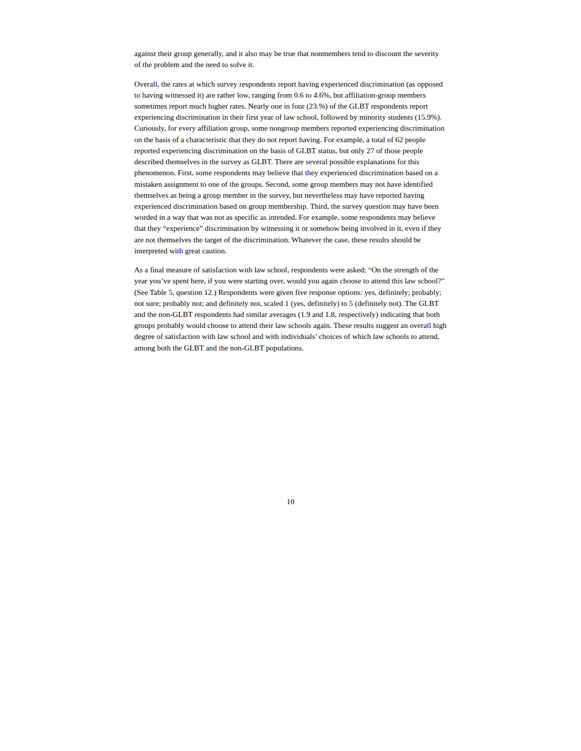against their group generally, and it also may be true that nonmembers tend to discount the severity of the problem and the need to solve it.
Overall, the rates at which survey respondents report having experienced discrimination (as opposed to having witnessed it) are rather low, ranging from 0.6 to 4.6%, but affiliation-group members sometimes report much higher rates. Nearly one in four (23.%) of the GLBT respondents report experiencing discrimination in their first year of law school, followed by minority students (15.9%). Curiously, for every affiliation group, some nongroup members reported experiencing discrimination on the basis of a characteristic that they do not report having. For example, a total of 62 people reported experiencing discrimination on the basis of GLBT status, but only 27 of those people described themselves in the survey as GLBT. There are several possible explanations for this phenomenon. First, some respondents may believe that they experienced discrimination based on a mistaken assignment to one of the groups. Second, some group members may not have identified themselves as being a group member in the survey, but nevertheless may have reported having experienced discrimination based on group membership. Third, the survey question may have been worded in a way that was not as specific as intended. For example, some respondents may believe that they “experience” discrimination by witnessing it or somehow being involved in it, even if they are not themselves the target of the discrimination. Whatever the case, these results should be interpreted with great caution.
As a final measure of satisfaction with law school, respondents were asked; “On the strength of the year you’ve spent here, if you were starting over, would you again choose to attend this law school?” (See Table 5, question 12.) Respondents were given five response options: yes, definitely; probably; not sure; probably not; and definitely not, scaled 1 (yes, definitely) to 5 (definitely not). The GLBT and the non-GLBT respondents had similar averages (1.9 and 1.8, respectively) indicating that both groups probably would choose to attend their law schools again. These results suggest an overall high degree of satisfaction with law school and with individuals’ choices of which law schools to attend, among both the GLBT and the non-GLBT populations.
10